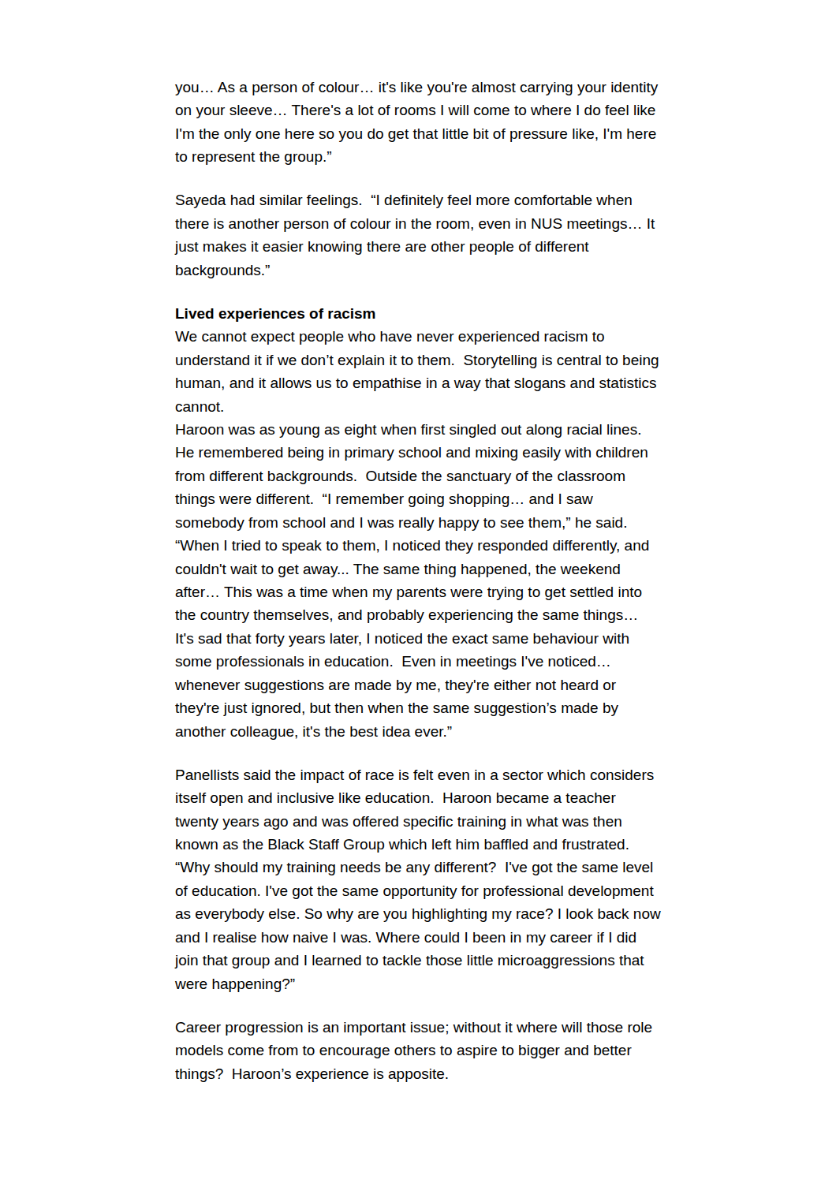you… As a person of colour… it's like you're almost carrying your identity on your sleeve… There's a lot of rooms I will come to where I do feel like I'm the only one here so you do get that little bit of pressure like, I'm here to represent the group.”
Sayeda had similar feelings. “I definitely feel more comfortable when there is another person of colour in the room, even in NUS meetings… It just makes it easier knowing there are other people of different backgrounds.”
Lived experiences of racism
We cannot expect people who have never experienced racism to understand it if we don’t explain it to them. Storytelling is central to being human, and it allows us to empathise in a way that slogans and statistics cannot.
Haroon was as young as eight when first singled out along racial lines. He remembered being in primary school and mixing easily with children from different backgrounds. Outside the sanctuary of the classroom things were different. “I remember going shopping… and I saw somebody from school and I was really happy to see them,” he said. “When I tried to speak to them, I noticed they responded differently, and couldn't wait to get away... The same thing happened, the weekend after… This was a time when my parents were trying to get settled into the country themselves, and probably experiencing the same things… It's sad that forty years later, I noticed the exact same behaviour with some professionals in education. Even in meetings I've noticed… whenever suggestions are made by me, they're either not heard or they're just ignored, but then when the same suggestion’s made by another colleague, it's the best idea ever.”
Panellists said the impact of race is felt even in a sector which considers itself open and inclusive like education. Haroon became a teacher twenty years ago and was offered specific training in what was then known as the Black Staff Group which left him baffled and frustrated. “Why should my training needs be any different? I've got the same level of education. I've got the same opportunity for professional development as everybody else. So why are you highlighting my race? I look back now and I realise how naive I was. Where could I been in my career if I did join that group and I learned to tackle those little microaggressions that were happening?”
Career progression is an important issue; without it where will those role models come from to encourage others to aspire to bigger and better things? Haroon’s experience is apposite.